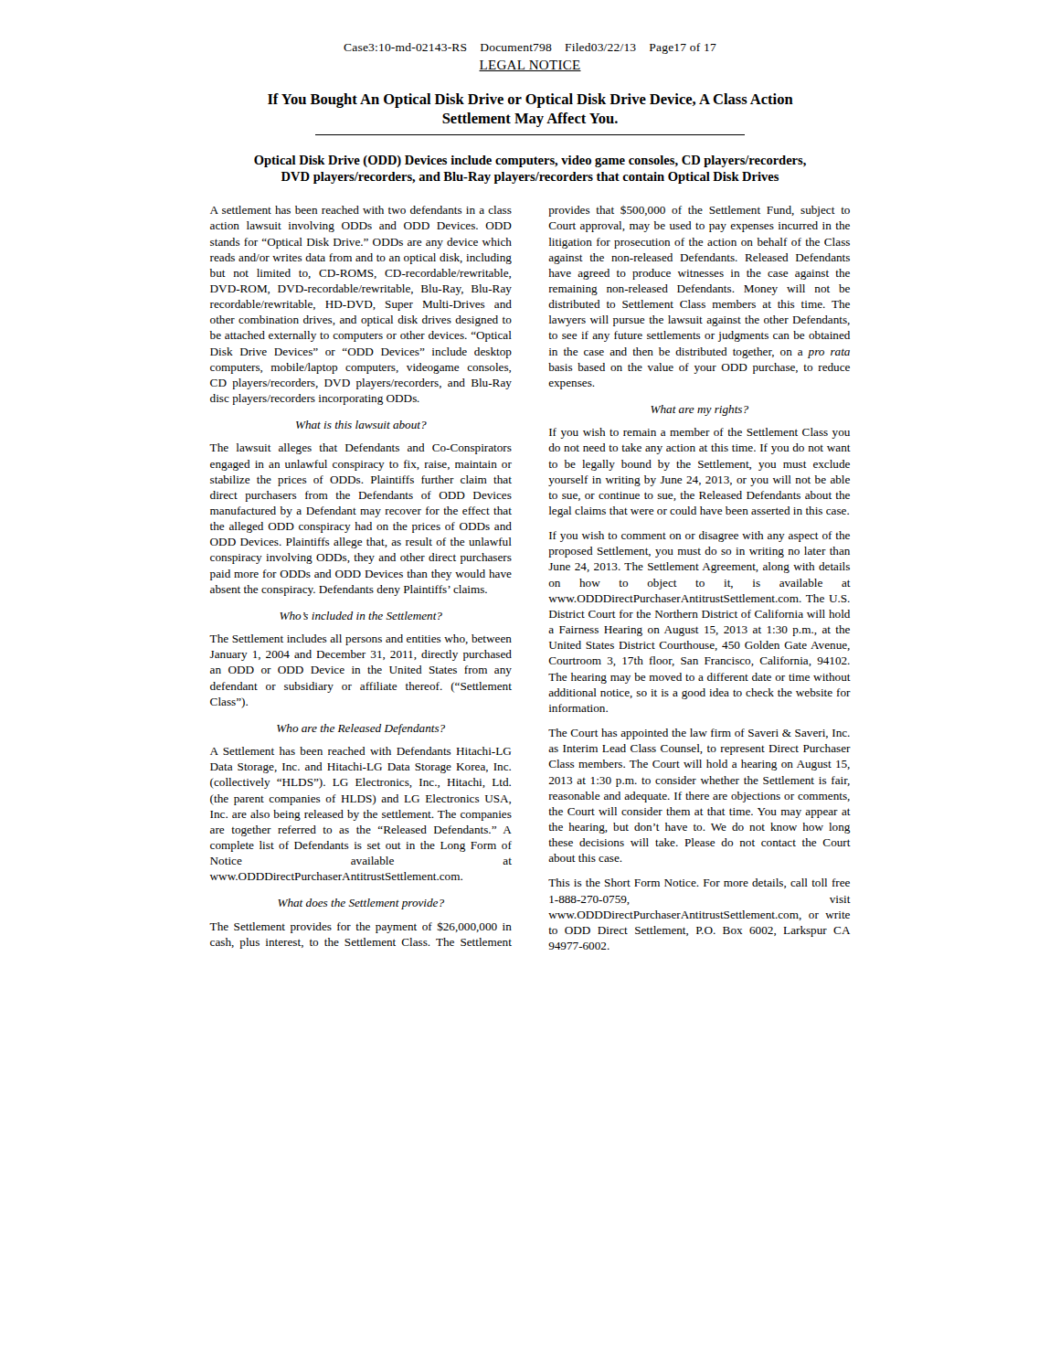Case3:10-md-02143-RS Document798 Filed03/22/13 Page17 of 17
LEGAL NOTICE
If You Bought An Optical Disk Drive or Optical Disk Drive Device, A Class Action Settlement May Affect You.
Optical Disk Drive (ODD) Devices include computers, video game consoles, CD players/recorders, DVD players/recorders, and Blu-Ray players/recorders that contain Optical Disk Drives
A settlement has been reached with two defendants in a class action lawsuit involving ODDs and ODD Devices. ODD stands for “Optical Disk Drive.” ODDs are any device which reads and/or writes data from and to an optical disk, including but not limited to, CD-ROMS, CD-recordable/rewritable, DVD-ROM, DVD-recordable/rewritable, Blu-Ray, Blu-Ray recordable/rewritable, HD-DVD, Super Multi-Drives and other combination drives, and optical disk drives designed to be attached externally to computers or other devices. “Optical Disk Drive Devices” or “ODD Devices” include desktop computers, mobile/laptop computers, videogame consoles, CD players/recorders, DVD players/recorders, and Blu-Ray disc players/recorders incorporating ODDs.
What is this lawsuit about?
The lawsuit alleges that Defendants and Co-Conspirators engaged in an unlawful conspiracy to fix, raise, maintain or stabilize the prices of ODDs. Plaintiffs further claim that direct purchasers from the Defendants of ODD Devices manufactured by a Defendant may recover for the effect that the alleged ODD conspiracy had on the prices of ODDs and ODD Devices. Plaintiffs allege that, as result of the unlawful conspiracy involving ODDs, they and other direct purchasers paid more for ODDs and ODD Devices than they would have absent the conspiracy. Defendants deny Plaintiffs’ claims.
Who’s included in the Settlement?
The Settlement includes all persons and entities who, between January 1, 2004 and December 31, 2011, directly purchased an ODD or ODD Device in the United States from any defendant or subsidiary or affiliate thereof. (“Settlement Class”).
Who are the Released Defendants?
A Settlement has been reached with Defendants Hitachi-LG Data Storage, Inc. and Hitachi-LG Data Storage Korea, Inc. (collectively “HLDS”). LG Electronics, Inc., Hitachi, Ltd. (the parent companies of HLDS) and LG Electronics USA, Inc. are also being released by the settlement. The companies are together referred to as the “Released Defendants.” A complete list of Defendants is set out in the Long Form of Notice available at www.ODDDirectPurchaserAntitrustSettlement.com.
What does the Settlement provide?
The Settlement provides for the payment of $26,000,000 in cash, plus interest, to the Settlement Class. The Settlement provides that $500,000 of the Settlement Fund, subject to Court approval, may be used to pay expenses incurred in the litigation for prosecution of the action on behalf of the Class against the non-released Defendants. Released Defendants have agreed to produce witnesses in the case against the remaining non-released Defendants. Money will not be distributed to Settlement Class members at this time. The lawyers will pursue the lawsuit against the other Defendants, to see if any future settlements or judgments can be obtained in the case and then be distributed together, on a pro rata basis based on the value of your ODD purchase, to reduce expenses.
What are my rights?
If you wish to remain a member of the Settlement Class you do not need to take any action at this time. If you do not want to be legally bound by the Settlement, you must exclude yourself in writing by June 24, 2013, or you will not be able to sue, or continue to sue, the Released Defendants about the legal claims that were or could have been asserted in this case.
If you wish to comment on or disagree with any aspect of the proposed Settlement, you must do so in writing no later than June 24, 2013. The Settlement Agreement, along with details on how to object to it, is available at www.ODDDirectPurchaserAntitrustSettlement.com. The U.S. District Court for the Northern District of California will hold a Fairness Hearing on August 15, 2013 at 1:30 p.m., at the United States District Courthouse, 450 Golden Gate Avenue, Courtroom 3, 17th floor, San Francisco, California, 94102. The hearing may be moved to a different date or time without additional notice, so it is a good idea to check the website for information.
The Court has appointed the law firm of Saveri & Saveri, Inc. as Interim Lead Class Counsel, to represent Direct Purchaser Class members. The Court will hold a hearing on August 15, 2013 at 1:30 p.m. to consider whether the Settlement is fair, reasonable and adequate. If there are objections or comments, the Court will consider them at that time. You may appear at the hearing, but don’t have to. We do not know how long these decisions will take. Please do not contact the Court about this case.
This is the Short Form Notice. For more details, call toll free 1-888-270-0759, visit www.ODDDirectPurchaserAntitrustSettlement.com, or write to ODD Direct Settlement, P.O. Box 6002, Larkspur CA 94977-6002.